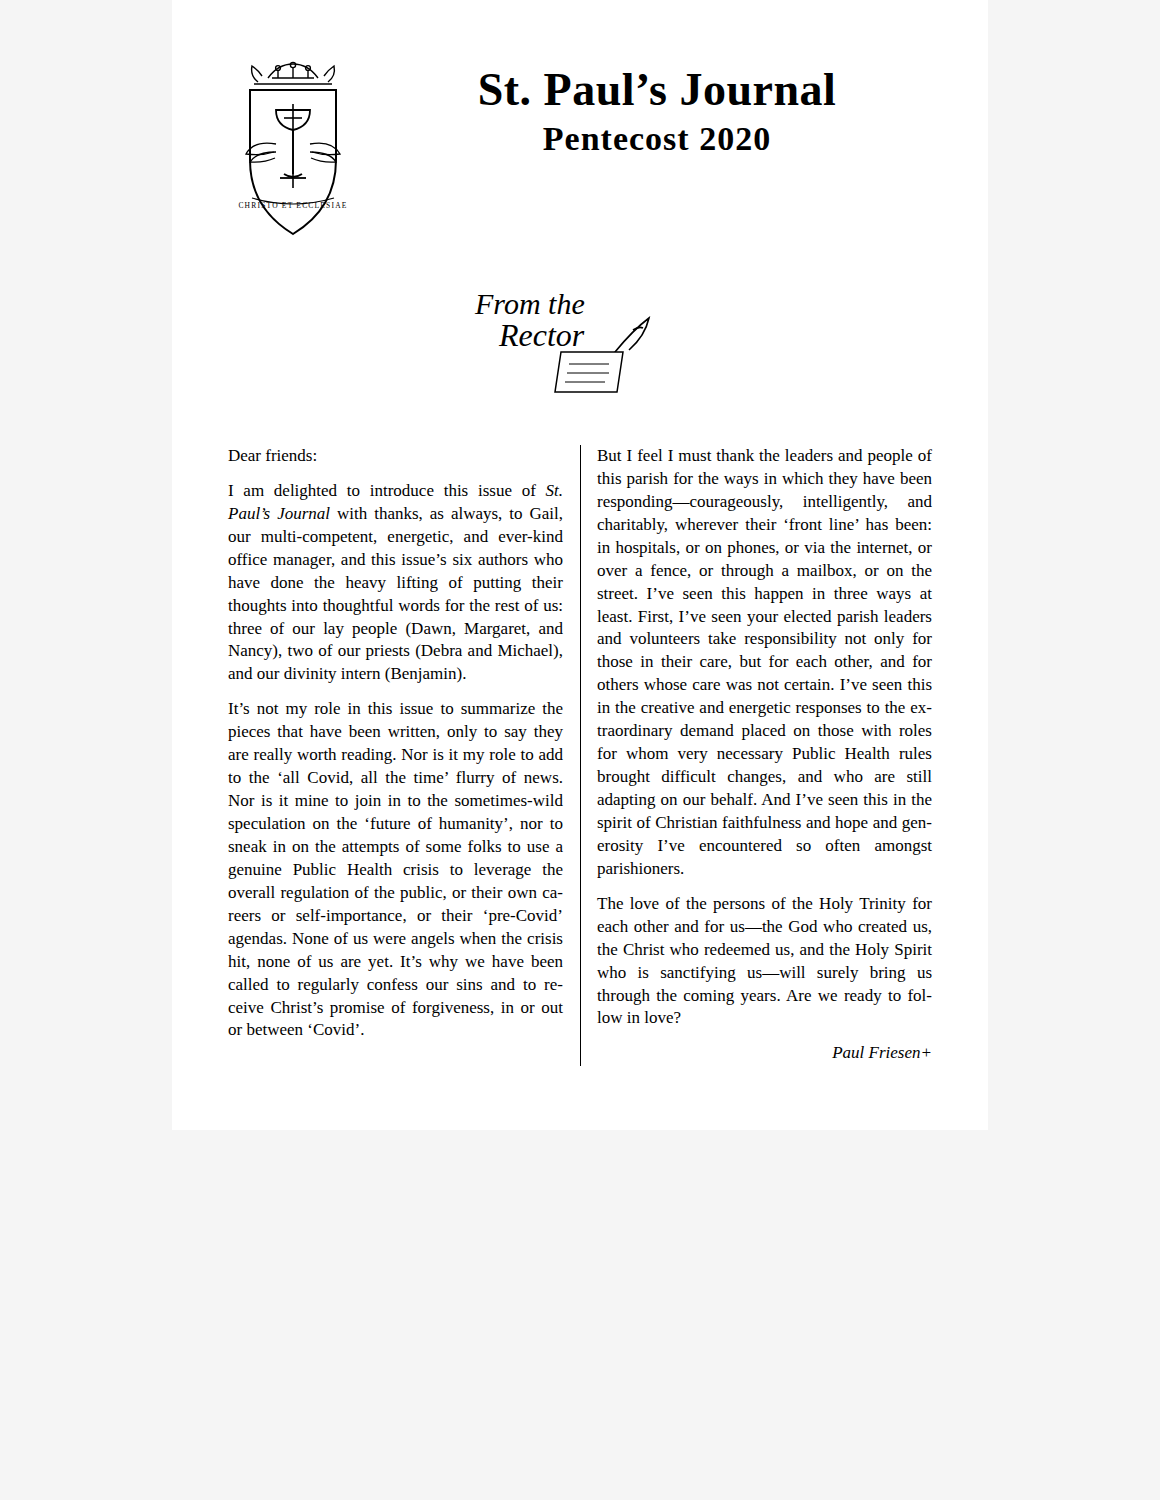CHRISTO ET ECCLESIAE
St. Paul’s Journal
Pentecost 2020
From the Rector
Dear friends:
I am delighted to introduce this issue of St. Paul’s Journal with thanks, as always, to Gail, our multi-competent, energetic, and ever-kind office manager, and this issue’s six authors who have done the heavy lifting of putting their thoughts into thoughtful words for the rest of us: three of our lay people (Dawn, Margaret, and Nancy), two of our priests (Debra and Michael), and our divinity intern (Benjamin).
It’s not my role in this issue to summarize the pieces that have been written, only to say they are really worth reading. Nor is it my role to add to the ‘all Covid, all the time’ flurry of news. Nor is it mine to join in to the sometimes-wild speculation on the ‘future of humanity’, nor to sneak in on the attempts of some folks to use a genuine Public Health crisis to leverage the overall regulation of the public, or their own careers or self-importance, or their ‘pre-Covid’ agendas. None of us were angels when the crisis hit, none of us are yet. It’s why we have been called to regularly confess our sins and to receive Christ’s promise of forgiveness, in or out or between ‘Covid’.
But I feel I must thank the leaders and people of this parish for the ways in which they have been responding—courageously, intelligently, and charitably, wherever their ‘front line’ has been: in hospitals, or on phones, or via the internet, or over a fence, or through a mailbox, or on the street. I’ve seen this happen in three ways at least. First, I’ve seen your elected parish leaders and volunteers take responsibility not only for those in their care, but for each other, and for others whose care was not certain. I’ve seen this in the creative and energetic responses to the extraordinary demand placed on those with roles for whom very necessary Public Health rules brought difficult changes, and who are still adapting on our behalf. And I’ve seen this in the spirit of Christian faithfulness and hope and generosity I’ve encountered so often amongst parishioners.
The love of the persons of the Holy Trinity for each other and for us—the God who created us, the Christ who redeemed us, and the Holy Spirit who is sanctifying us—will surely bring us through the coming years. Are we ready to follow in love?
Paul Friesen+